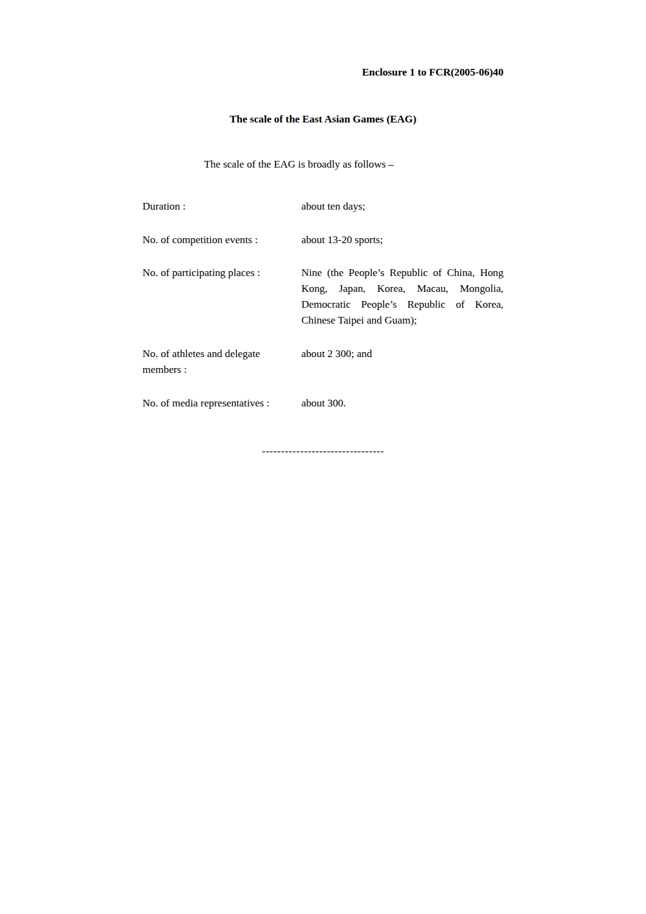Enclosure 1 to FCR(2005-06)40
The scale of the East Asian Games (EAG)
The scale of the EAG is broadly as follows –
| Duration : | about ten days; |
| No. of competition events : | about 13-20 sports; |
| No. of participating places : | Nine (the People’s Republic of China, Hong Kong, Japan, Korea, Macau, Mongolia, Democratic People’s Republic of Korea, Chinese Taipei and Guam); |
| No. of athletes and delegate members : | about 2 300; and |
| No. of media representatives : | about 300. |
--------------------------------